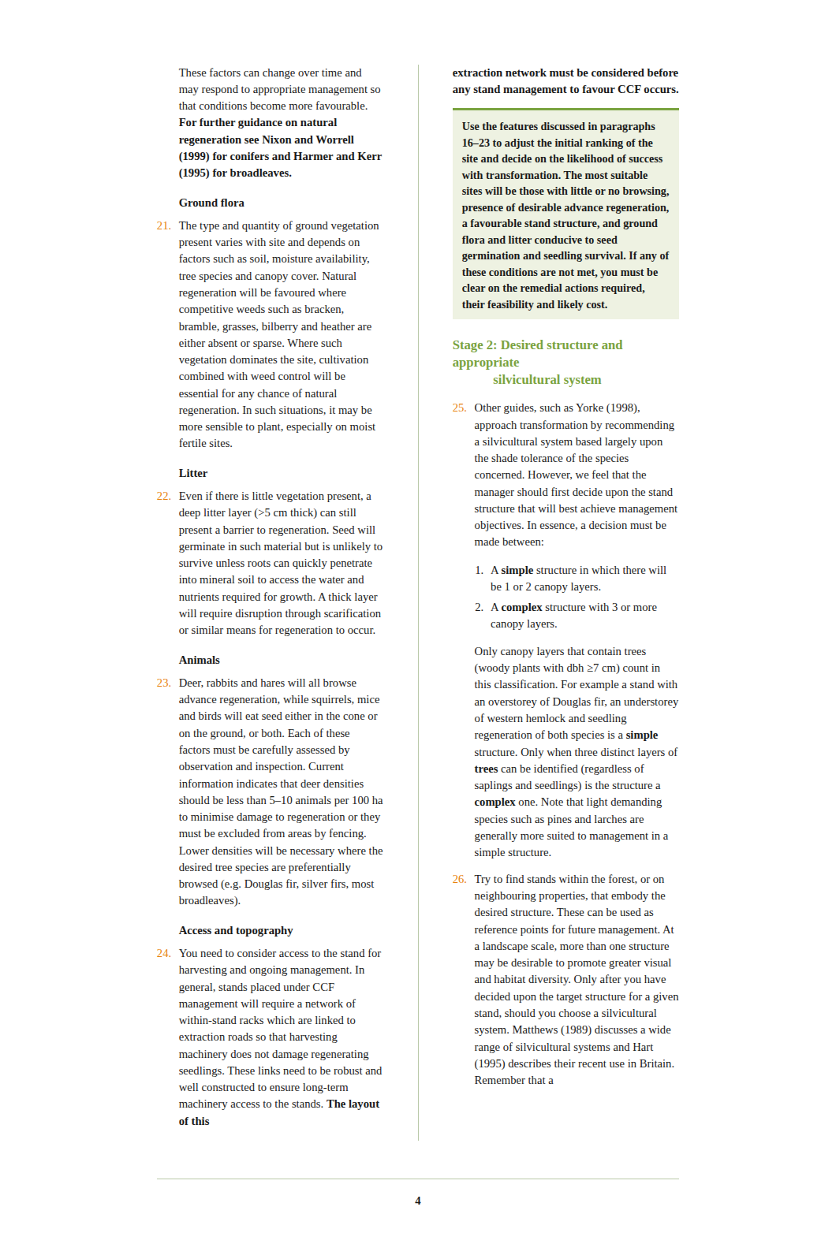These factors can change over time and may respond to appropriate management so that conditions become more favourable. For further guidance on natural regeneration see Nixon and Worrell (1999) for conifers and Harmer and Kerr (1995) for broadleaves.
Ground flora
21. The type and quantity of ground vegetation present varies with site and depends on factors such as soil, moisture availability, tree species and canopy cover. Natural regeneration will be favoured where competitive weeds such as bracken, bramble, grasses, bilberry and heather are either absent or sparse. Where such vegetation dominates the site, cultivation combined with weed control will be essential for any chance of natural regeneration. In such situations, it may be more sensible to plant, especially on moist fertile sites.
Litter
22. Even if there is little vegetation present, a deep litter layer (>5 cm thick) can still present a barrier to regeneration. Seed will germinate in such material but is unlikely to survive unless roots can quickly penetrate into mineral soil to access the water and nutrients required for growth. A thick layer will require disruption through scarification or similar means for regeneration to occur.
Animals
23. Deer, rabbits and hares will all browse advance regeneration, while squirrels, mice and birds will eat seed either in the cone or on the ground, or both. Each of these factors must be carefully assessed by observation and inspection. Current information indicates that deer densities should be less than 5–10 animals per 100 ha to minimise damage to regeneration or they must be excluded from areas by fencing. Lower densities will be necessary where the desired tree species are preferentially browsed (e.g. Douglas fir, silver firs, most broadleaves).
Access and topography
24. You need to consider access to the stand for harvesting and ongoing management. In general, stands placed under CCF management will require a network of within-stand racks which are linked to extraction roads so that harvesting machinery does not damage regenerating seedlings. These links need to be robust and well constructed to ensure long-term machinery access to the stands. The layout of this
extraction network must be considered before any stand management to favour CCF occurs.
Use the features discussed in paragraphs 16–23 to adjust the initial ranking of the site and decide on the likelihood of success with transformation. The most suitable sites will be those with little or no browsing, presence of desirable advance regeneration, a favourable stand structure, and ground flora and litter conducive to seed germination and seedling survival. If any of these conditions are not met, you must be clear on the remedial actions required, their feasibility and likely cost.
Stage 2: Desired structure and appropriatesilvicultural system
25. Other guides, such as Yorke (1998), approach transformation by recommending a silvicultural system based largely upon the shade tolerance of the species concerned. However, we feel that the manager should first decide upon the stand structure that will best achieve management objectives. In essence, a decision must be made between:
A simple structure in which there will be 1 or 2 canopy layers.
A complex structure with 3 or more canopy layers.
Only canopy layers that contain trees (woody plants with dbh ≥7 cm) count in this classification. For example a stand with an overstorey of Douglas fir, an understorey of western hemlock and seedling regeneration of both species is a simple structure. Only when three distinct layers of trees can be identified (regardless of saplings and seedlings) is the structure a complex one. Note that light demanding species such as pines and larches are generally more suited to management in a simple structure.
26. Try to find stands within the forest, or on neighbouring properties, that embody the desired structure. These can be used as reference points for future management. At a landscape scale, more than one structure may be desirable to promote greater visual and habitat diversity. Only after you have decided upon the target structure for a given stand, should you choose a silvicultural system. Matthews (1989) discusses a wide range of silvicultural systems and Hart (1995) describes their recent use in Britain. Remember that a
4